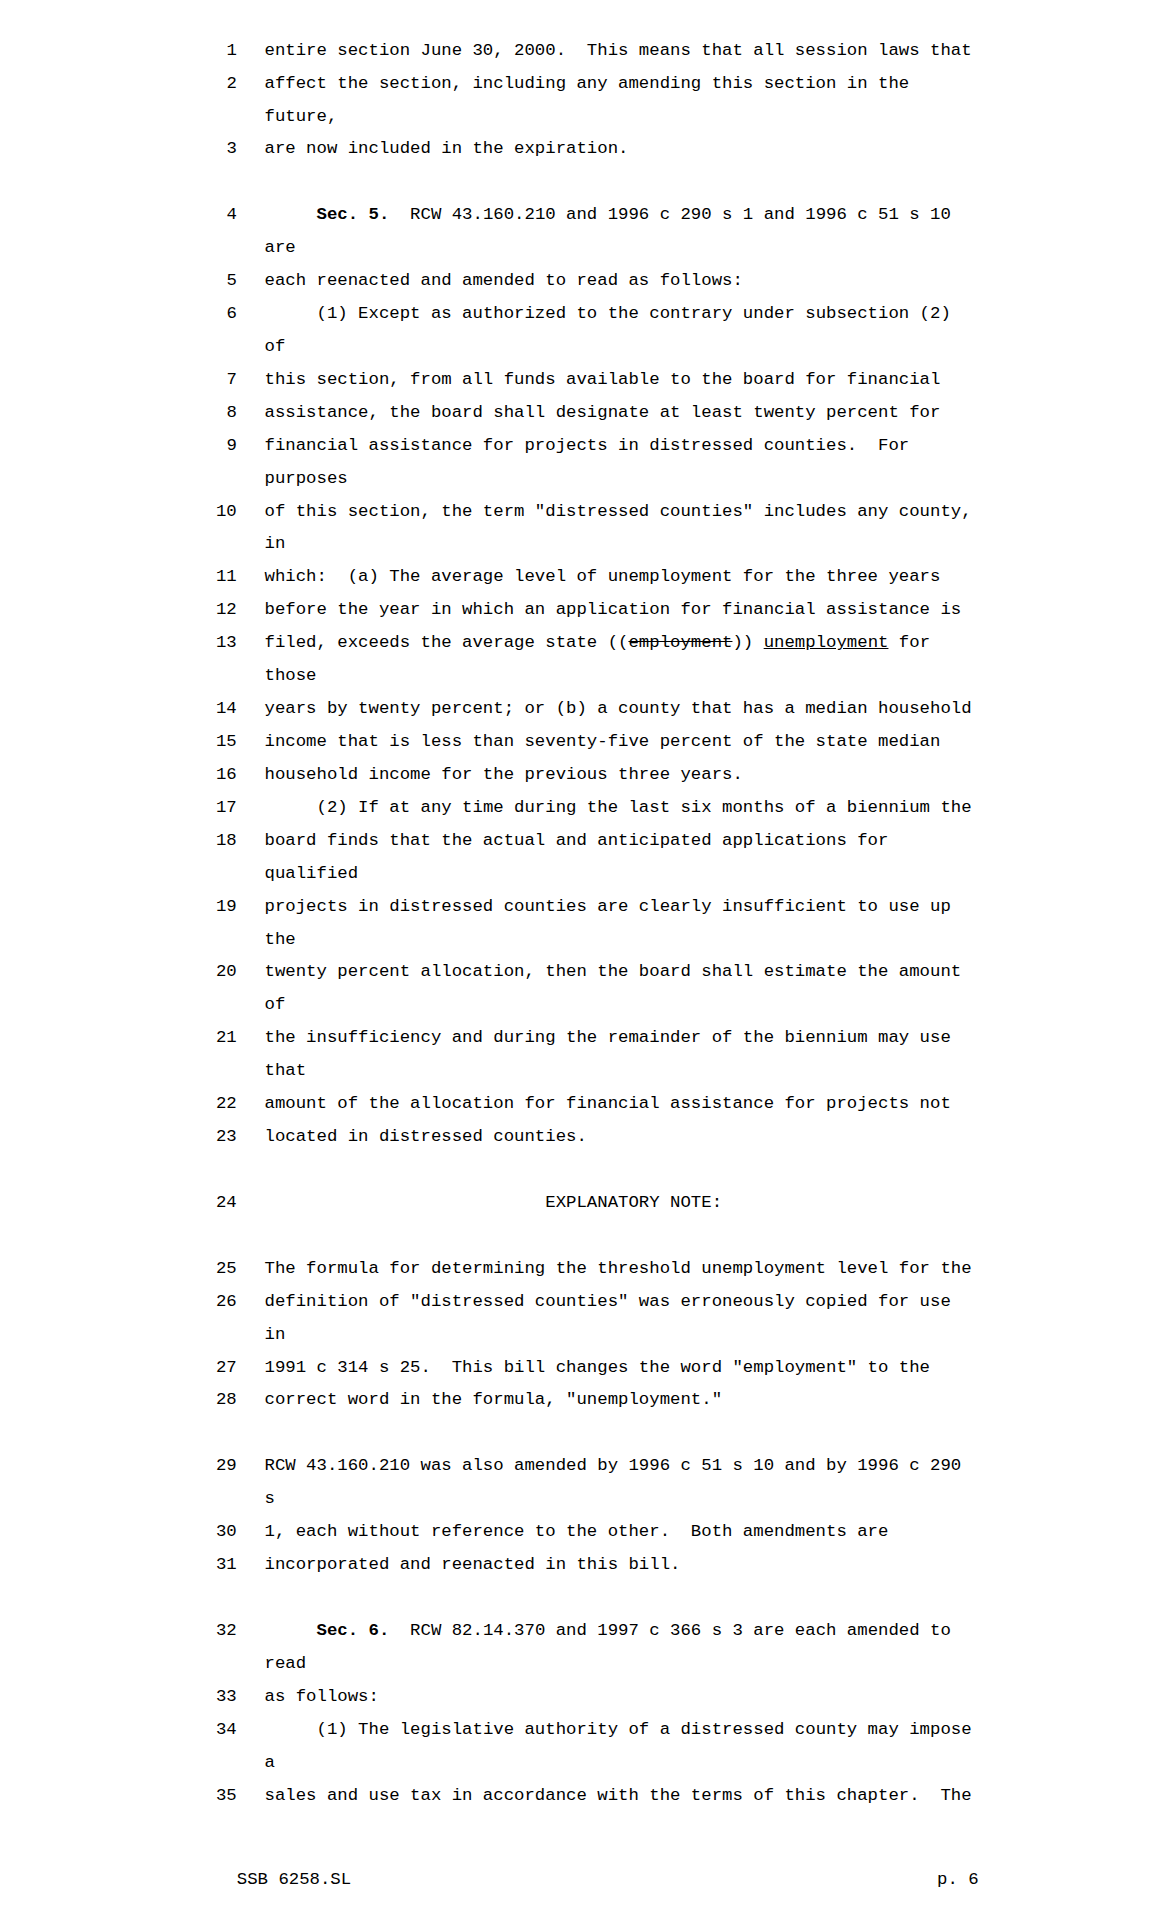1 entire section June 30, 2000. This means that all session laws that
2 affect the section, including any amending this section in the future,
3 are now included in the expiration.
4 Sec. 5. RCW 43.160.210 and 1996 c 290 s 1 and 1996 c 51 s 10 are
5 each reenacted and amended to read as follows:
6 (1) Except as authorized to the contrary under subsection (2) of
7 this section, from all funds available to the board for financial
8 assistance, the board shall designate at least twenty percent for
9 financial assistance for projects in distressed counties. For purposes
10 of this section, the term "distressed counties" includes any county, in
11 which: (a) The average level of unemployment for the three years
12 before the year in which an application for financial assistance is
13 filed, exceeds the average state ((employment)) unemployment for those
14 years by twenty percent; or (b) a county that has a median household
15 income that is less than seventy-five percent of the state median
16 household income for the previous three years.
17 (2) If at any time during the last six months of a biennium the
18 board finds that the actual and anticipated applications for qualified
19 projects in distressed counties are clearly insufficient to use up the
20 twenty percent allocation, then the board shall estimate the amount of
21 the insufficiency and during the remainder of the biennium may use that
22 amount of the allocation for financial assistance for projects not
23 located in distressed counties.
24 EXPLANATORY NOTE:
25 The formula for determining the threshold unemployment level for the
26 definition of "distressed counties" was erroneously copied for use in
271991 c 314 s 25. This bill changes the word "employment" to the
28 correct word in the formula, "unemployment."
29 RCW 43.160.210 was also amended by 1996 c 51 s 10 and by 1996 c 290 s
301, each without reference to the other. Both amendments are
31 incorporated and reenacted in this bill.
32 Sec. 6. RCW 82.14.370 and 1997 c 366 s 3 are each amended to read
33 as follows:
34 (1) The legislative authority of a distressed county may impose a
35 sales and use tax in accordance with the terms of this chapter. The
SSB 6258.SL p. 6